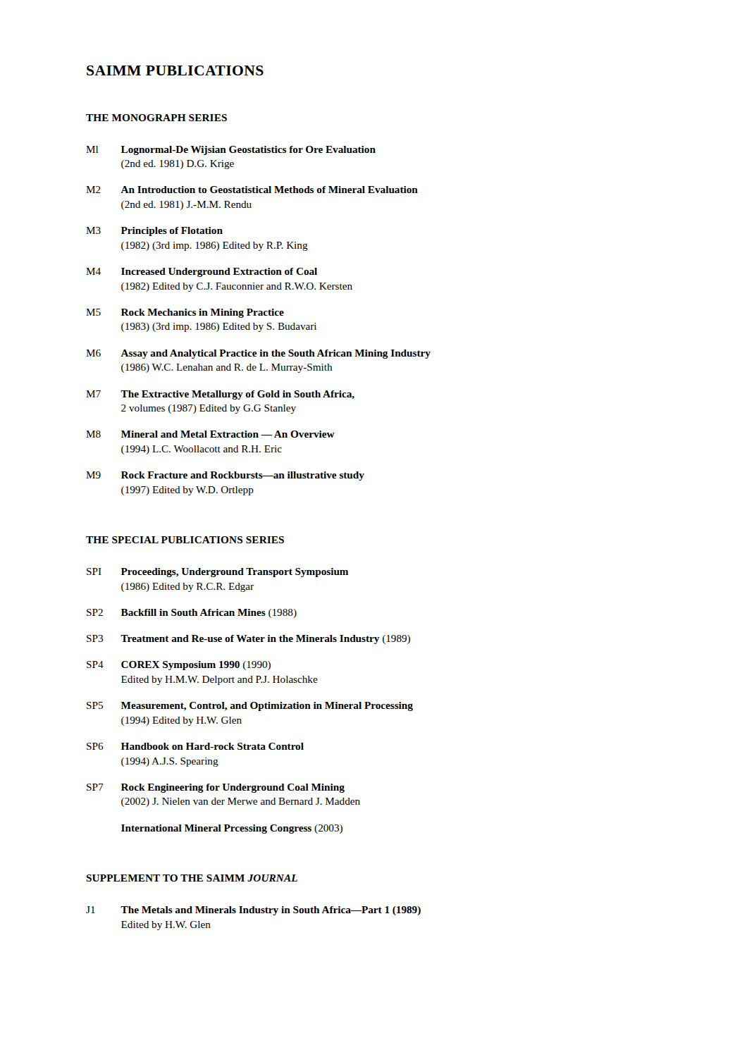SAIMM PUBLICATIONS
THE MONOGRAPH SERIES
Ml
Lognormal-De Wijsian Geostatistics for Ore Evaluation (2nd ed. 1981) D.G. Krige
M2
An Introduction to Geostatistical Methods of Mineral Evaluation (2nd ed. 1981) J.-M.M. Rendu
M3
Principles of Flotation (1982) (3rd imp. 1986) Edited by R.P. King
M4
Increased Underground Extraction of Coal (1982) Edited by C.J. Fauconnier and R.W.O. Kersten
M5
Rock Mechanics in Mining Practice (1983) (3rd imp. 1986) Edited by S. Budavari
M6
Assay and Analytical Practice in the South African Mining Industry (1986) W.C. Lenahan and R. de L. Murray-Smith
M7
The Extractive Metallurgy of Gold in South Africa, 2 volumes (1987) Edited by G.G Stanley
M8
Mineral and Metal Extraction — An Overview (1994) L.C. Woollacott and R.H. Eric
M9
Rock Fracture and Rockbursts—an illustrative study (1997) Edited by W.D. Ortlepp
THE SPECIAL PUBLICATIONS SERIES
SPI
Proceedings, Underground Transport Symposium (1986) Edited by R.C.R. Edgar
SP2
Backfill in South African Mines (1988)
SP3
Treatment and Re-use of Water in the Minerals Industry (1989)
SP4
COREX Symposium 1990 (1990) Edited by H.M.W. Delport and P.J. Holaschke
SP5
Measurement, Control, and Optimization in Mineral Processing (1994) Edited by H.W. Glen
SP6
Handbook on Hard-rock Strata Control (1994) A.J.S. Spearing
SP7
Rock Engineering for Underground Coal Mining (2002) J. Nielen van der Merwe and Bernard J. Madden International Mineral Prcessing Congress (2003)
SUPPLEMENT TO THE SAIMM JOURNAL
J1
The Metals and Minerals Industry in South Africa—Part 1 (1989) Edited by H.W. Glen